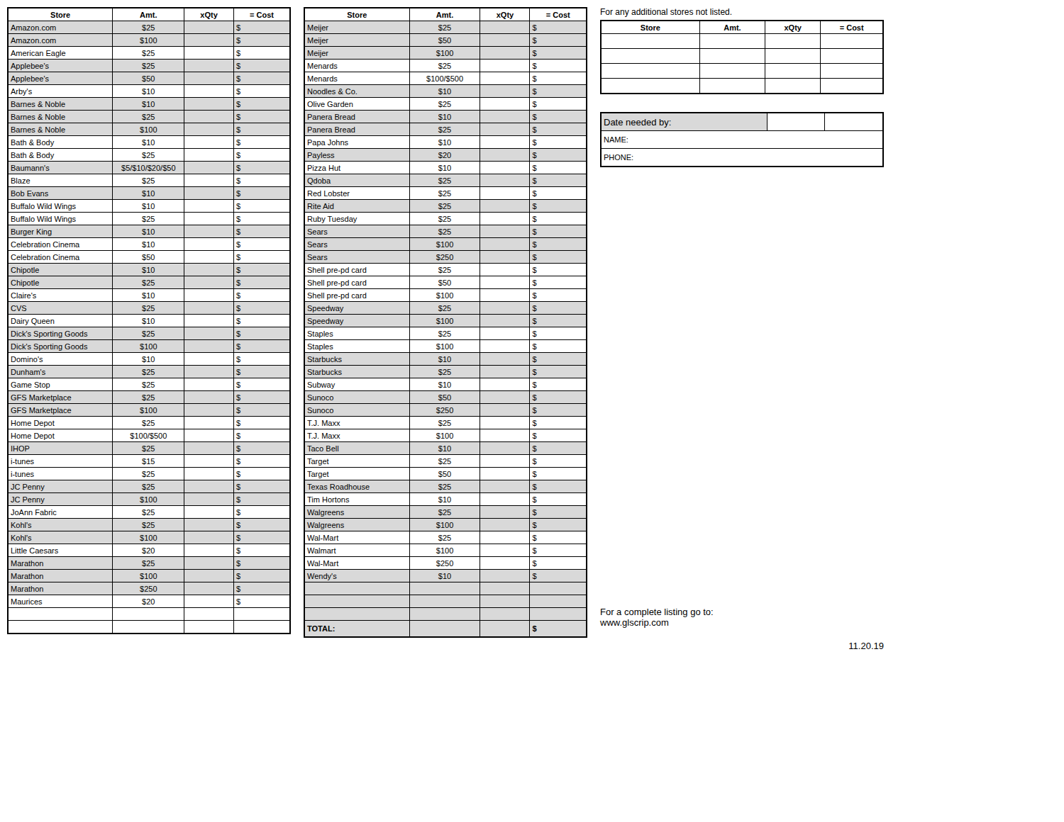| Store | Amt. | xQty | = Cost |
| --- | --- | --- | --- |
| Amazon.com | $25 | | |
| Amazon.com | $100 | | |
| American Eagle | $25 | | |
| Applebee's | $25 | | |
| Applebee's | $50 | | |
| Arby's | $10 | | |
| Barnes & Noble | $10 | | |
| Barnes & Noble | $25 | | |
| Barnes & Noble | $100 | | |
| Bath & Body | $10 | | |
| Bath & Body | $25 | | |
| Baumann's | $5/$10/$20/$50 | | |
| Blaze | $25 | | |
| Bob Evans | $10 | | |
| Buffalo Wild Wings | $10 | | |
| Buffalo Wild Wings | $25 | | |
| Burger King | $10 | | |
| Celebration Cinema | $10 | | |
| Celebration Cinema | $50 | | |
| Chipotle | $10 | | |
| Chipotle | $25 | | |
| Claire's | $10 | | |
| CVS | $25 | | |
| Dairy Queen | $10 | | |
| Dick's Sporting Goods | $25 | | |
| Dick's Sporting Goods | $100 | | |
| Domino's | $10 | | |
| Dunham's | $25 | | |
| Game Stop | $25 | | |
| GFS Marketplace | $25 | | |
| GFS Marketplace | $100 | | |
| Home Depot | $25 | | |
| Home Depot | $100/$500 | | |
| IHOP | $25 | | |
| i-tunes | $15 | | |
| i-tunes | $25 | | |
| JC Penny | $25 | | |
| JC Penny | $100 | | |
| JoAnn Fabric | $25 | | |
| Kohl's | $25 | | |
| Kohl's | $100 | | |
| Little Caesars | $20 | | |
| Marathon | $25 | | |
| Marathon | $100 | | |
| Marathon | $250 | | |
| Maurices | $20 | | |
| Store | Amt. | xQty | = Cost |
| --- | --- | --- | --- |
| Meijer | $25 | | |
| Meijer | $50 | | |
| Meijer | $100 | | |
| Menards | $25 | | |
| Menards | $100/$500 | | |
| Noodles & Co. | $10 | | |
| Olive Garden | $25 | | |
| Panera Bread | $10 | | |
| Panera Bread | $25 | | |
| Papa Johns | $10 | | |
| Payless | $20 | | |
| Pizza Hut | $10 | | |
| Qdoba | $25 | | |
| Red Lobster | $25 | | |
| Rite Aid | $25 | | |
| Ruby Tuesday | $25 | | |
| Sears | $25 | | |
| Sears | $100 | | |
| Sears | $250 | | |
| Shell pre-pd card | $25 | | |
| Shell pre-pd card | $50 | | |
| Shell pre-pd card | $100 | | |
| Speedway | $25 | | |
| Speedway | $100 | | |
| Staples | $25 | | |
| Staples | $100 | | |
| Starbucks | $10 | | |
| Starbucks | $25 | | |
| Subway | $10 | | |
| Sunoco | $50 | | |
| Sunoco | $250 | | |
| T.J. Maxx | $25 | | |
| T.J. Maxx | $100 | | |
| Taco Bell | $10 | | |
| Target | $25 | | |
| Target | $50 | | |
| Texas Roadhouse | $25 | | |
| Tim Hortons | $10 | | |
| Walgreens | $25 | | |
| Walgreens | $100 | | |
| Wal-Mart | $25 | | |
| Walmart | $100 | | |
| Wal-Mart | $250 | | |
| Wendy's | $10 | | |
| TOTAL: | | | |
For any additional stores not listed.
| Store | Amt. | xQty | = Cost |
| --- | --- | --- | --- |
| Date needed by: | | |
| NAME: |
| PHONE: |
For a complete listing go to:
www.glscrip.com
11.20.19